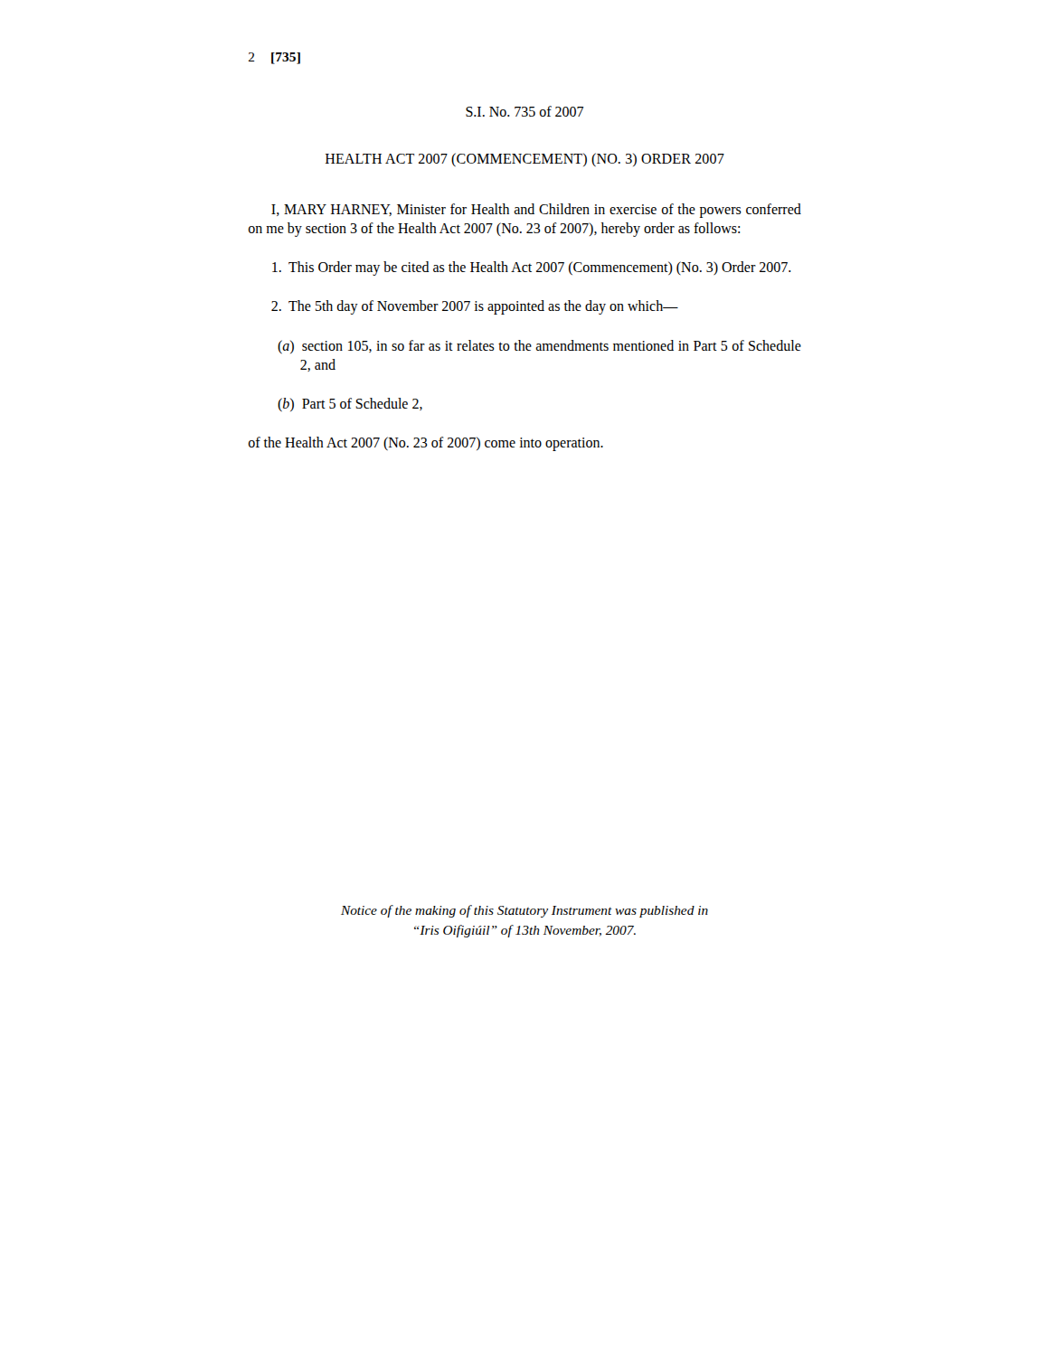2[735]
S.I. No. 735 of 2007
HEALTH ACT 2007 (COMMENCEMENT) (NO. 3) ORDER 2007
I, MARY HARNEY, Minister for Health and Children in exercise of the powers conferred on me by section 3 of the Health Act 2007 (No. 23 of 2007), hereby order as follows:
1. This Order may be cited as the Health Act 2007 (Commencement) (No. 3) Order 2007.
2. The 5th day of November 2007 is appointed as the day on which—
(a) section 105, in so far as it relates to the amendments mentioned in Part 5 of Schedule 2, and
(b) Part 5 of Schedule 2,
of the Health Act 2007 (No. 23 of 2007) come into operation.
Notice of the making of this Statutory Instrument was published in “Iris Oifigiúil” of 13th November, 2007.